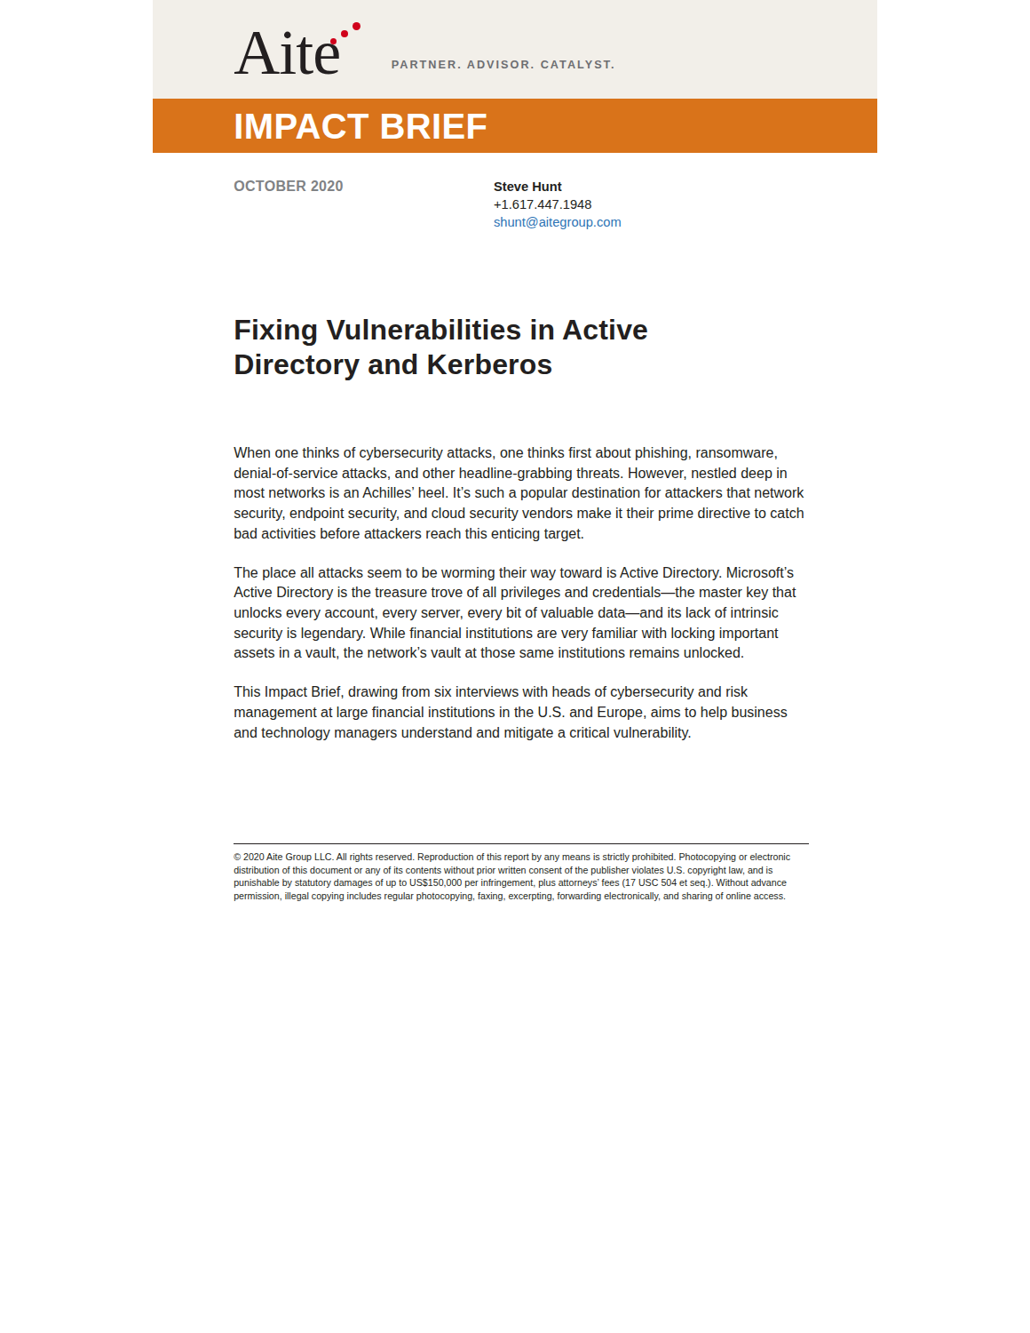Aite
PARTNER. ADVISOR. CATALYST.
IMPACT BRIEF
OCTOBER 2020
Steve Hunt
+1.617.447.1948
shunt@aitegroup.com
Fixing Vulnerabilities in Active Directory and Kerberos
When one thinks of cybersecurity attacks, one thinks first about phishing, ransomware, denial-of-service attacks, and other headline-grabbing threats. However, nestled deep in most networks is an Achilles’ heel. It’s such a popular destination for attackers that network security, endpoint security, and cloud security vendors make it their prime directive to catch bad activities before attackers reach this enticing target.
The place all attacks seem to be worming their way toward is Active Directory. Microsoft’s Active Directory is the treasure trove of all privileges and credentials—the master key that unlocks every account, every server, every bit of valuable data—and its lack of intrinsic security is legendary. While financial institutions are very familiar with locking important assets in a vault, the network’s vault at those same institutions remains unlocked.
This Impact Brief, drawing from six interviews with heads of cybersecurity and risk management at large financial institutions in the U.S. and Europe, aims to help business and technology managers understand and mitigate a critical vulnerability.
© 2020 Aite Group LLC. All rights reserved. Reproduction of this report by any means is strictly prohibited. Photocopying or electronic distribution of this document or any of its contents without prior written consent of the publisher violates U.S. copyright law, and is punishable by statutory damages of up to US$150,000 per infringement, plus attorneys’ fees (17 USC 504 et seq.). Without advance permission, illegal copying includes regular photocopying, faxing, excerpting, forwarding electronically, and sharing of online access.